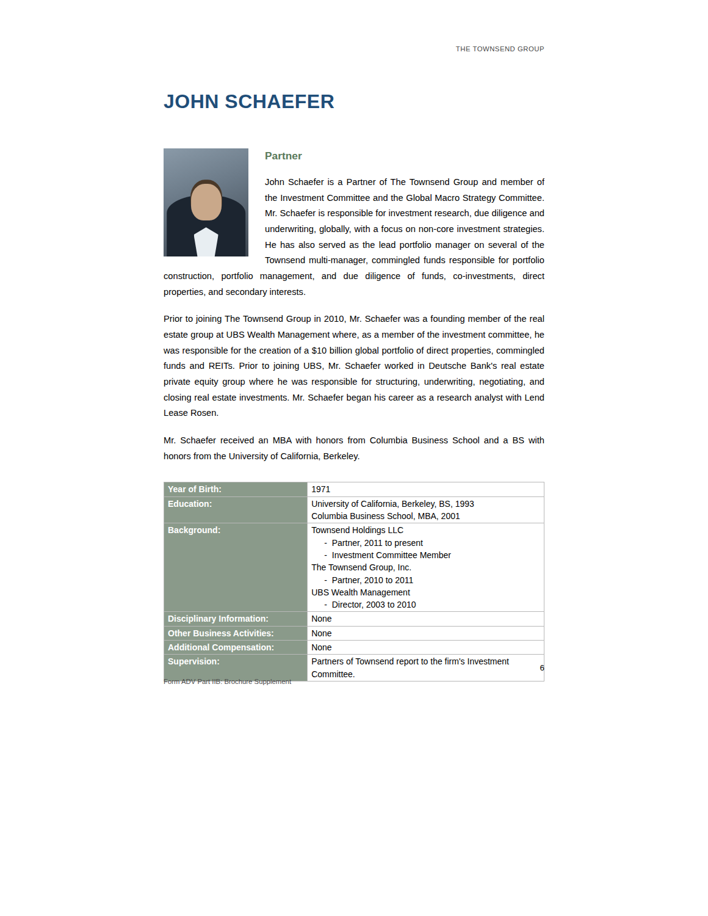THE TOWNSEND GROUP
JOHN SCHAEFER
Partner
John Schaefer is a Partner of The Townsend Group and member of the Investment Committee and the Global Macro Strategy Committee. Mr. Schaefer is responsible for investment research, due diligence and underwriting, globally, with a focus on non-core investment strategies. He has also served as the lead portfolio manager on several of the Townsend multi-manager, commingled funds responsible for portfolio construction, portfolio management, and due diligence of funds, co-investments, direct properties, and secondary interests.
Prior to joining The Townsend Group in 2010, Mr. Schaefer was a founding member of the real estate group at UBS Wealth Management where, as a member of the investment committee, he was responsible for the creation of a $10 billion global portfolio of direct properties, commingled funds and REITs. Prior to joining UBS, Mr. Schaefer worked in Deutsche Bank's real estate private equity group where he was responsible for structuring, underwriting, negotiating, and closing real estate investments. Mr. Schaefer began his career as a research analyst with Lend Lease Rosen.
Mr. Schaefer received an MBA with honors from Columbia Business School and a BS with honors from the University of California, Berkeley.
| Year of Birth: | 1971 |
| Education: | University of California, Berkeley, BS, 1993 Columbia Business School, MBA, 2001 |
| Background: | Townsend Holdings LLC - Partner, 2011 to present - Investment Committee Member The Townsend Group, Inc. - Partner, 2010 to 2011 UBS Wealth Management - Director, 2003 to 2010 |
| Disciplinary Information: | None |
| Other Business Activities: | None |
| Additional Compensation: | None |
| Supervision: | Partners of Townsend report to the firm's Investment Committee. |
6
Form ADV Part IIB: Brochure Supplement